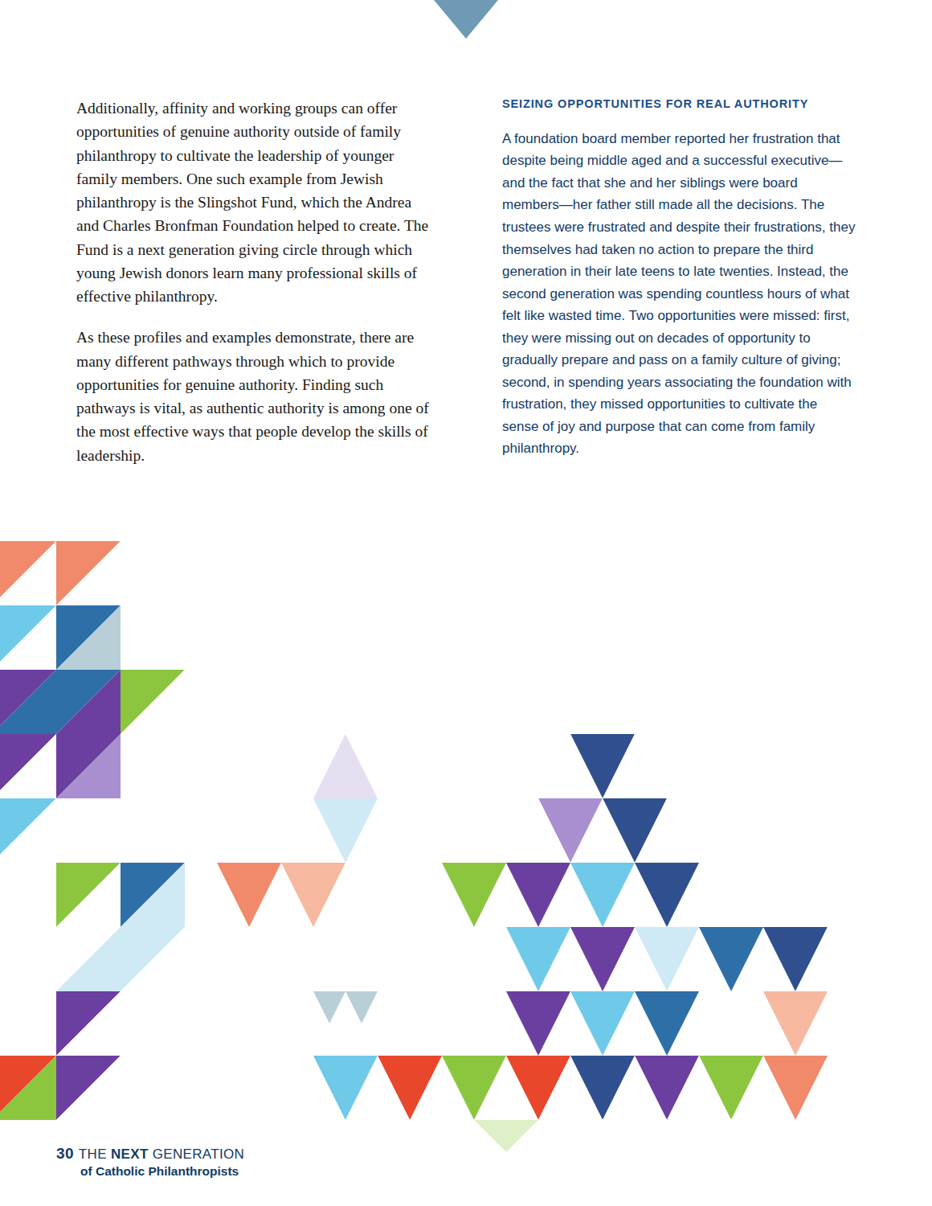Additionally, affinity and working groups can offer opportunities of genuine authority outside of family philanthropy to cultivate the leadership of younger family members. One such example from Jewish philanthropy is the Slingshot Fund, which the Andrea and Charles Bronfman Foundation helped to create. The Fund is a next generation giving circle through which young Jewish donors learn many professional skills of effective philanthropy.
As these profiles and examples demonstrate, there are many different pathways through which to provide opportunities for genuine authority. Finding such pathways is vital, as authentic authority is among one of the most effective ways that people develop the skills of leadership.
Seizing Opportunities for Real Authority
A foundation board member reported her frustration that despite being middle aged and a successful executive—and the fact that she and her siblings were board members—her father still made all the decisions. The trustees were frustrated and despite their frustrations, they themselves had taken no action to prepare the third generation in their late teens to late twenties. Instead, the second generation was spending countless hours of what felt like wasted time. Two opportunities were missed: first, they were missing out on decades of opportunity to gradually prepare and pass on a family culture of giving; second, in spending years associating the foundation with frustration, they missed opportunities to cultivate the sense of joy and purpose that can come from family philanthropy.
30 THE NEXT GENERATION
of Catholic Philanthropists